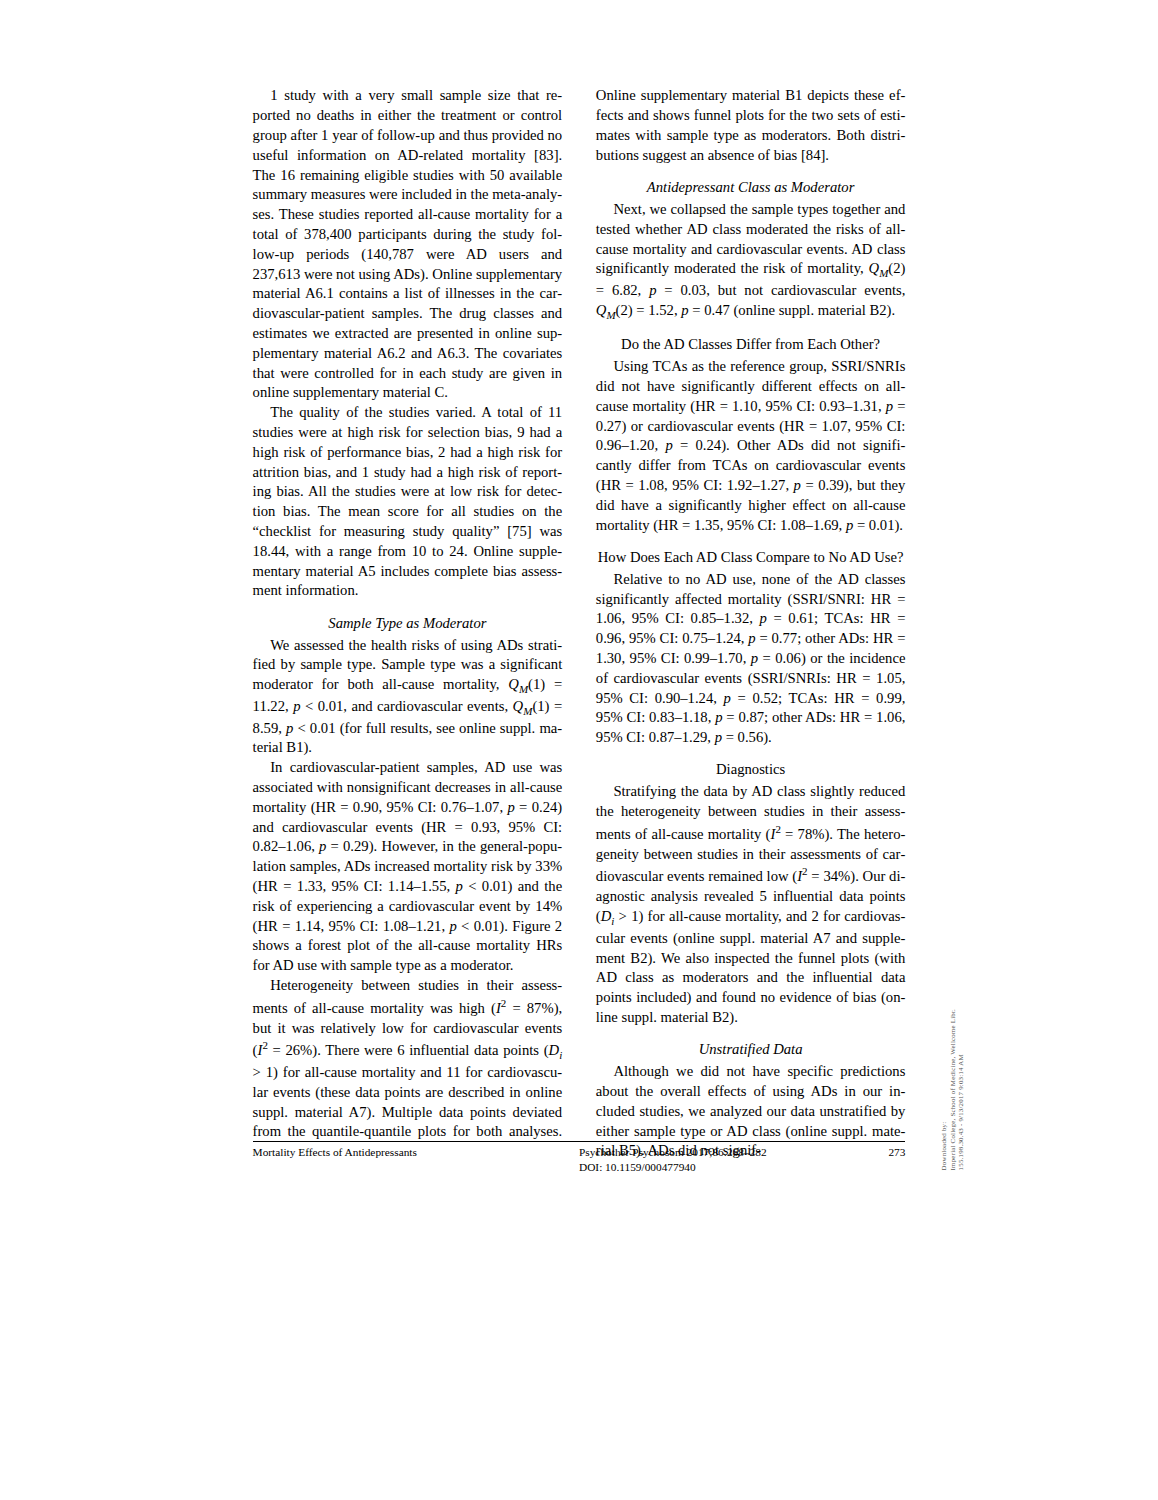1 study with a very small sample size that reported no deaths in either the treatment or control group after 1 year of follow-up and thus provided no useful information on AD-related mortality [83]. The 16 remaining eligible studies with 50 available summary measures were included in the meta-analyses. These studies reported all-cause mortality for a total of 378,400 participants during the study follow-up periods (140,787 were AD users and 237,613 were not using ADs). Online supplementary material A6.1 contains a list of illnesses in the cardiovascular-patient samples. The drug classes and estimates we extracted are presented in online supplementary material A6.2 and A6.3. The covariates that were controlled for in each study are given in online supplementary material C.
The quality of the studies varied. A total of 11 studies were at high risk for selection bias, 9 had a high risk of performance bias, 2 had a high risk for attrition bias, and 1 study had a high risk of reporting bias. All the studies were at low risk for detection bias. The mean score for all studies on the “checklist for measuring study quality” [75] was 18.44, with a range from 10 to 24. Online supplementary material A5 includes complete bias assessment information.
Sample Type as Moderator
We assessed the health risks of using ADs stratified by sample type. Sample type was a significant moderator for both all-cause mortality, QM(1) = 11.22, p < 0.01, and cardiovascular events, QM(1) = 8.59, p < 0.01 (for full results, see online suppl. material B1).
In cardiovascular-patient samples, AD use was associated with nonsignificant decreases in all-cause mortality (HR = 0.90, 95% CI: 0.76–1.07, p = 0.24) and cardiovascular events (HR = 0.93, 95% CI: 0.82–1.06, p = 0.29). However, in the general-population samples, ADs increased mortality risk by 33% (HR = 1.33, 95% CI: 1.14–1.55, p < 0.01) and the risk of experiencing a cardiovascular event by 14% (HR = 1.14, 95% CI: 1.08–1.21, p < 0.01). Figure 2 shows a forest plot of the all-cause mortality HRs for AD use with sample type as a moderator.
Heterogeneity between studies in their assessments of all-cause mortality was high (I2 = 87%), but it was relatively low for cardiovascular events (I2 = 26%). There were 6 influential data points (Di > 1) for all-cause mortality and 11 for cardiovascular events (these data points are described in online suppl. material A7). Multiple data points deviated from the quantile-quantile plots for both analyses. Online supplementary material B1 depicts these effects and shows funnel plots for the two sets of estimates with sample type as moderators. Both distributions suggest an absence of bias [84].
Antidepressant Class as Moderator
Next, we collapsed the sample types together and tested whether AD class moderated the risks of all-cause mortality and cardiovascular events. AD class significantly moderated the risk of mortality, QM(2) = 6.82, p = 0.03, but not cardiovascular events, QM(2) = 1.52, p = 0.47 (online suppl. material B2).
Do the AD Classes Differ from Each Other?
Using TCAs as the reference group, SSRI/SNRIs did not have significantly different effects on all-cause mortality (HR = 1.10, 95% CI: 0.93–1.31, p = 0.27) or cardiovascular events (HR = 1.07, 95% CI: 0.96–1.20, p = 0.24). Other ADs did not significantly differ from TCAs on cardiovascular events (HR = 1.08, 95% CI: 1.92–1.27, p = 0.39), but they did have a significantly higher effect on all-cause mortality (HR = 1.35, 95% CI: 1.08–1.69, p = 0.01).
How Does Each AD Class Compare to No AD Use?
Relative to no AD use, none of the AD classes significantly affected mortality (SSRI/SNRI: HR = 1.06, 95% CI: 0.85–1.32, p = 0.61; TCAs: HR = 0.96, 95% CI: 0.75–1.24, p = 0.77; other ADs: HR = 1.30, 95% CI: 0.99–1.70, p = 0.06) or the incidence of cardiovascular events (SSRI/SNRIs: HR = 1.05, 95% CI: 0.90–1.24, p = 0.52; TCAs: HR = 0.99, 95% CI: 0.83–1.18, p = 0.87; other ADs: HR = 1.06, 95% CI: 0.87–1.29, p = 0.56).
Diagnostics
Stratifying the data by AD class slightly reduced the heterogeneity between studies in their assessments of all-cause mortality (I2 = 78%). The heterogeneity between studies in their assessments of cardiovascular events remained low (I2 = 34%). Our diagnostic analysis revealed 5 influential data points (Di > 1) for all-cause mortality, and 2 for cardiovascular events (online suppl. material A7 and supplement B2). We also inspected the funnel plots (with AD class as moderators and the influential data points included) and found no evidence of bias (online suppl. material B2).
Unstratified Data
Although we did not have specific predictions about the overall effects of using ADs in our included studies, we analyzed our data unstratified by either sample type or AD class (online suppl. material B5). ADs did not signif-
Mortality Effects of Antidepressants
273 Psychother Psychosom 2017;86:268–282
DOI: 10.1159/000477940
Downloaded by:
Imperial College, School of Medicine, Wellcome Libr.
155.198.30.43 - 9/13/2017 9:03:14 AM